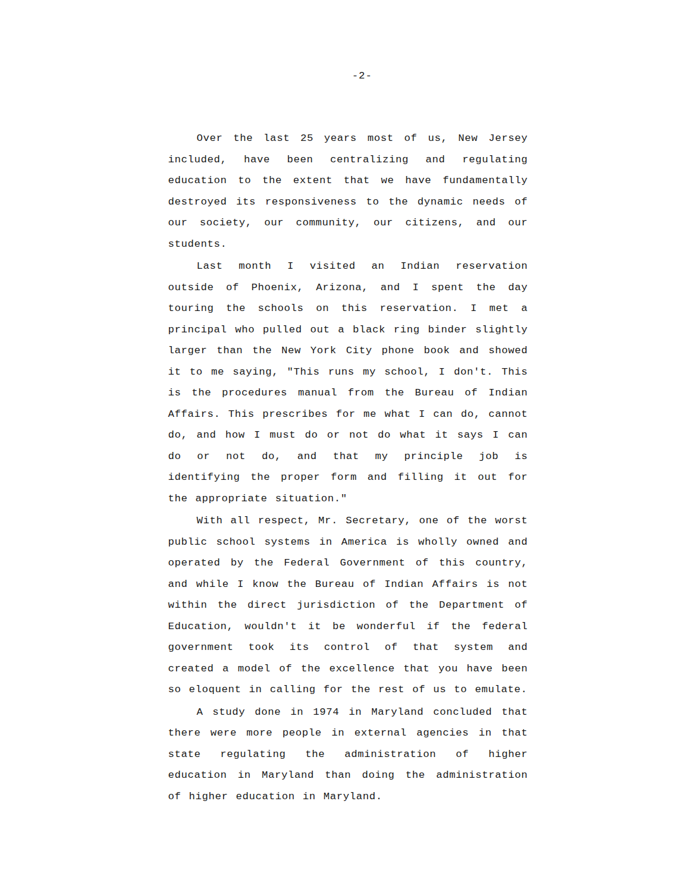-2-
Over the last 25 years most of us, New Jersey included, have been centralizing and regulating education to the extent that we have fundamentally destroyed its responsiveness to the dynamic needs of our society, our community, our citizens, and our students.
Last month I visited an Indian reservation outside of Phoenix, Arizona, and I spent the day touring the schools on this reservation. I met a principal who pulled out a black ring binder slightly larger than the New York City phone book and showed it to me saying, "This runs my school, I don't. This is the procedures manual from the Bureau of Indian Affairs. This prescribes for me what I can do, cannot do, and how I must do or not do what it says I can do or not do, and that my principle job is identifying the proper form and filling it out for the appropriate situation."
With all respect, Mr. Secretary, one of the worst public school systems in America is wholly owned and operated by the Federal Government of this country, and while I know the Bureau of Indian Affairs is not within the direct jurisdiction of the Department of Education, wouldn't it be wonderful if the federal government took its control of that system and created a model of the excellence that you have been so eloquent in calling for the rest of us to emulate.
A study done in 1974 in Maryland concluded that there were more people in external agencies in that state regulating the administration of higher education in Maryland than doing the administration of higher education in Maryland.